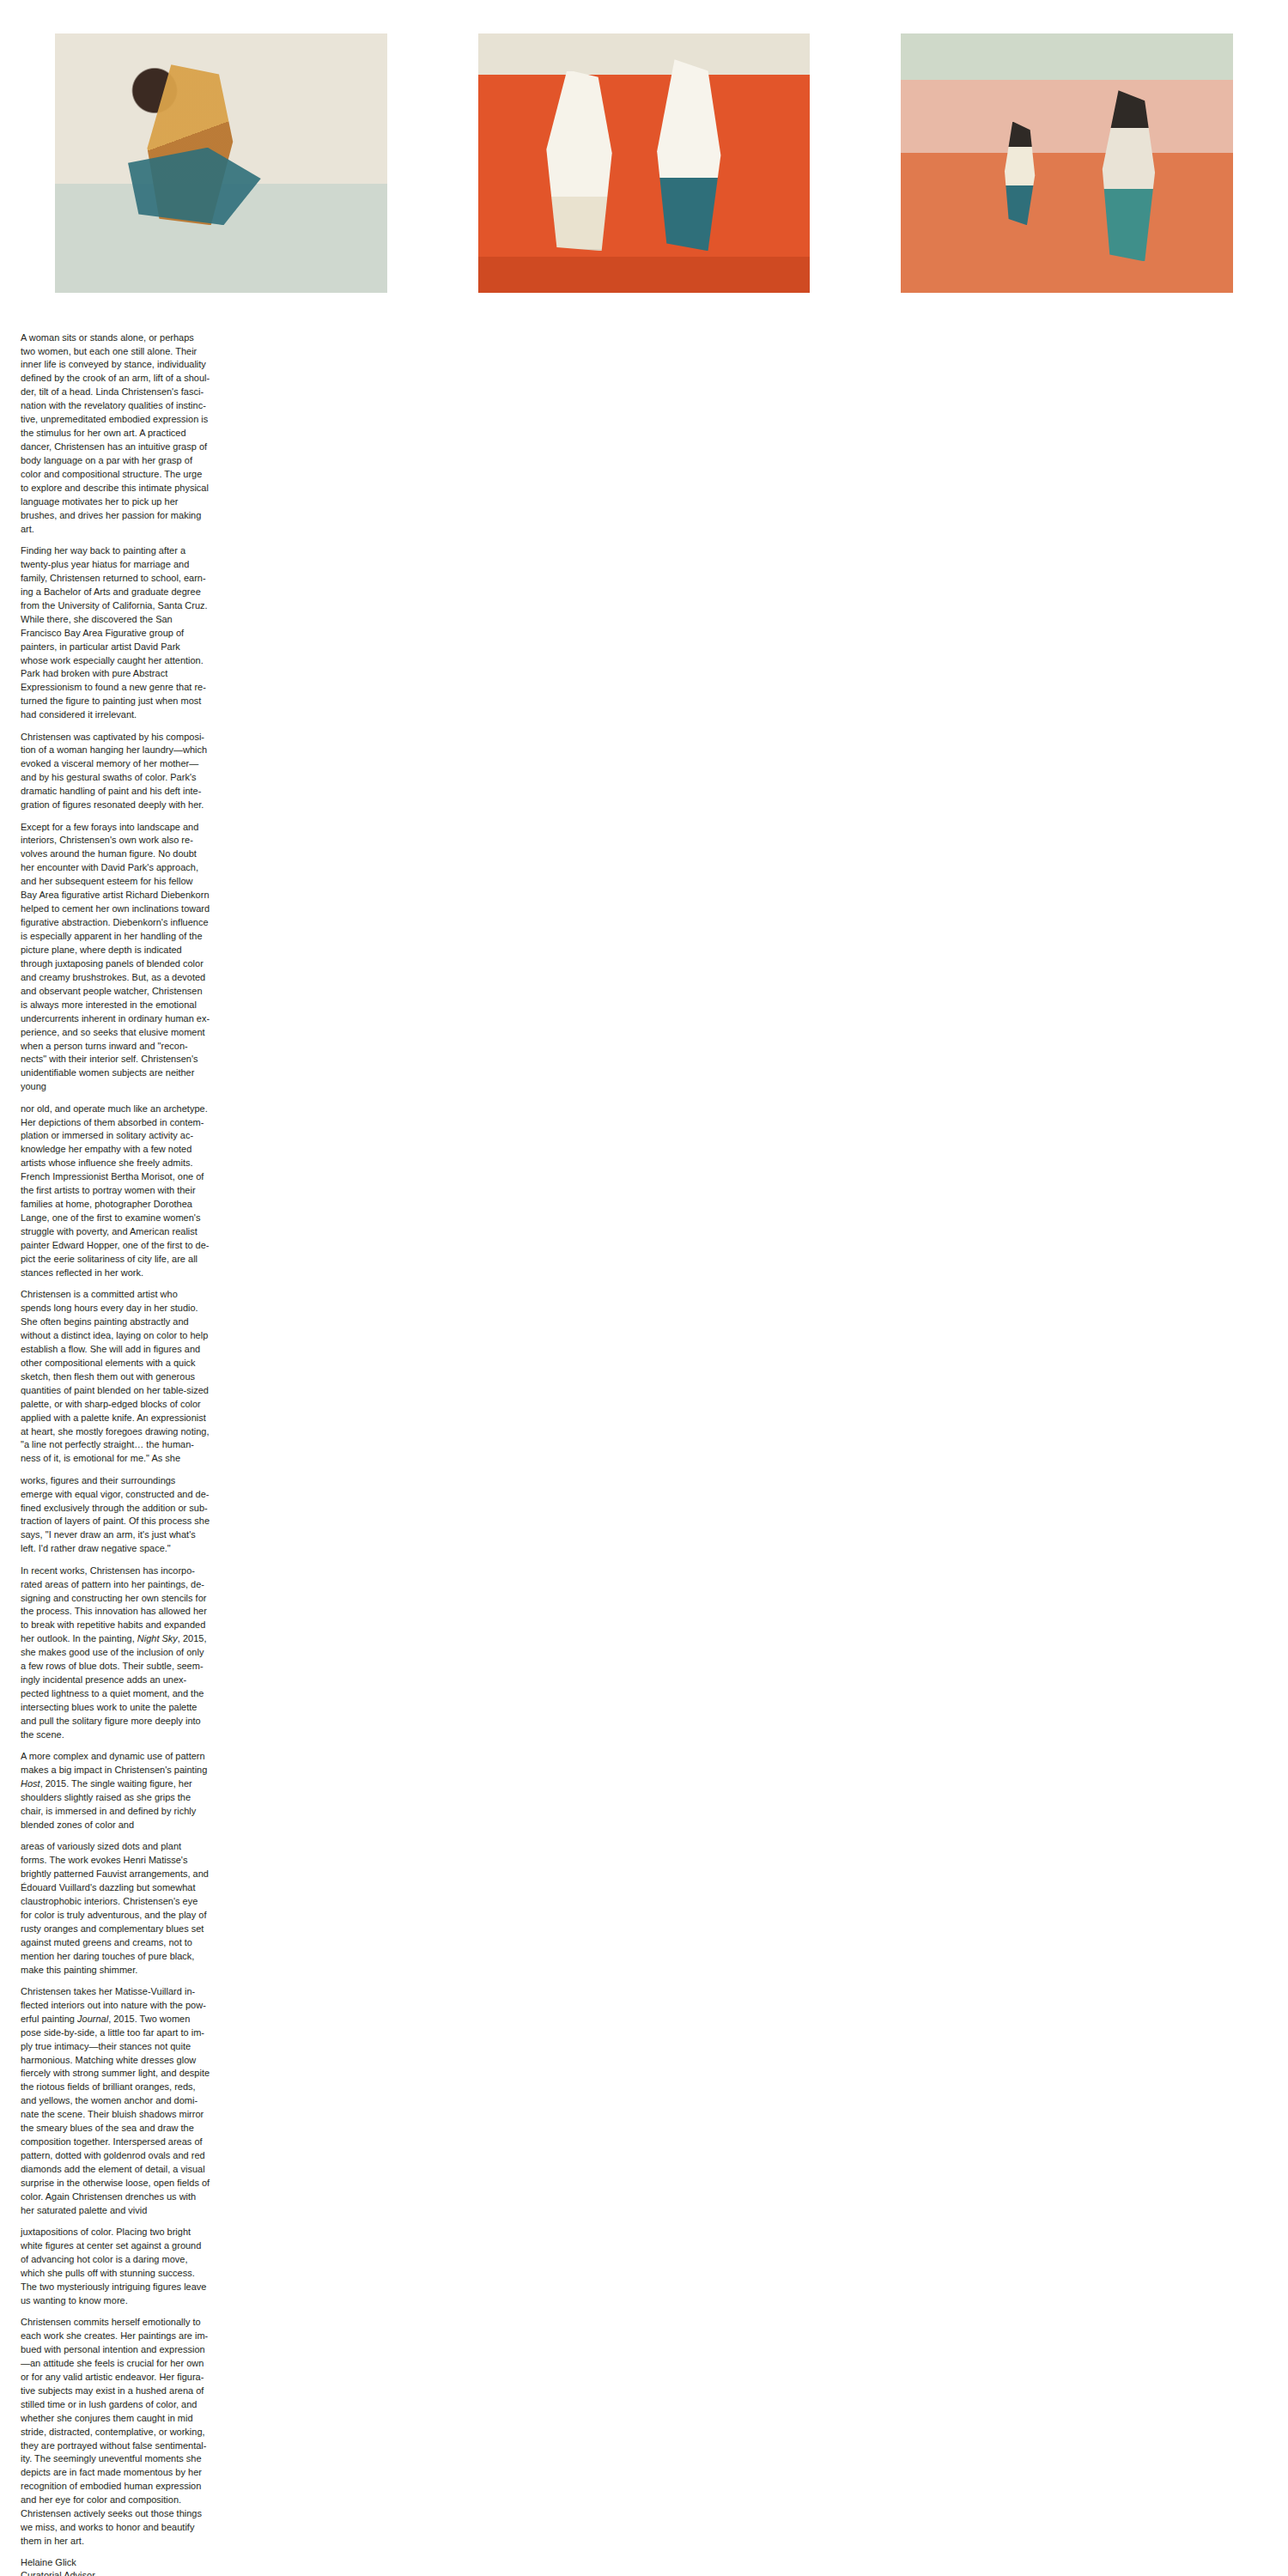A woman sits or stands alone, or perhaps two women, but each one still alone. Their inner life is conveyed by stance, individuality defined by the crook of an arm, lift of a shoulder, tilt of a head. Linda Christensen's fascination with the revelatory qualities of instinctive, unpremeditated embodied expression is the stimulus for her own art. A practiced dancer, Christensen has an intuitive grasp of body language on a par with her grasp of color and compositional structure. The urge to explore and describe this intimate physical language motivates her to pick up her brushes, and drives her passion for making art.
Finding her way back to painting after a twenty-plus year hiatus for marriage and family, Christensen returned to school, earning a Bachelor of Arts and graduate degree from the University of California, Santa Cruz. While there, she discovered the San Francisco Bay Area Figurative group of painters, in particular artist David Park whose work especially caught her attention. Park had broken with pure Abstract Expressionism to found a new genre that returned the figure to painting just when most had considered it irrelevant.
Christensen was captivated by his composition of a woman hanging her laundry—which evoked a visceral memory of her mother—and by his gestural swaths of color. Park's dramatic handling of paint and his deft integration of figures resonated deeply with her.
Except for a few forays into landscape and interiors, Christensen's own work also revolves around the human figure. No doubt her encounter with David Park's approach, and her subsequent esteem for his fellow Bay Area figurative artist Richard Diebenkorn helped to cement her own inclinations toward figurative abstraction. Diebenkorn's influence is especially apparent in her handling of the picture plane, where depth is indicated through juxtaposing panels of blended color and creamy brushstrokes. But, as a devoted and observant people watcher, Christensen is always more interested in the emotional undercurrents inherent in ordinary human experience, and so seeks that elusive moment when a person turns inward and "reconnects" with their interior self. Christensen's unidentifiable women subjects are neither young
nor old, and operate much like an archetype. Her depictions of them absorbed in contemplation or immersed in solitary activity acknowledge her empathy with a few noted artists whose influence she freely admits. French Impressionist Bertha Morisot, one of the first artists to portray women with their families at home, photographer Dorothea Lange, one of the first to examine women's struggle with poverty, and American realist painter Edward Hopper, one of the first to depict the eerie solitariness of city life, are all stances reflected in her work.
Christensen is a committed artist who spends long hours every day in her studio. She often begins painting abstractly and without a distinct idea, laying on color to help establish a flow. She will add in figures and other compositional elements with a quick sketch, then flesh them out with generous quantities of paint blended on her table-sized palette, or with sharp-edged blocks of color applied with a palette knife. An expressionist at heart, she mostly foregoes drawing noting, "a line not perfectly straight… the humanness of it, is emotional for me." As she
works, figures and their surroundings emerge with equal vigor, constructed and defined exclusively through the addition or subtraction of layers of paint. Of this process she says, "I never draw an arm, it's just what's left. I'd rather draw negative space."
In recent works, Christensen has incorporated areas of pattern into her paintings, designing and constructing her own stencils for the process. This innovation has allowed her to break with repetitive habits and expanded her outlook. In the painting, Night Sky, 2015, she makes good use of the inclusion of only a few rows of blue dots. Their subtle, seemingly incidental presence adds an unexpected lightness to a quiet moment, and the intersecting blues work to unite the palette and pull the solitary figure more deeply into the scene.
A more complex and dynamic use of pattern makes a big impact in Christensen's painting Host, 2015. The single waiting figure, her shoulders slightly raised as she grips the chair, is immersed in and defined by richly blended zones of color and
areas of variously sized dots and plant forms. The work evokes Henri Matisse's brightly patterned Fauvist arrangements, and Édouard Vuillard's dazzling but somewhat claustrophobic interiors. Christensen's eye for color is truly adventurous, and the play of rusty oranges and complementary blues set against muted greens and creams, not to mention her daring touches of pure black, make this painting shimmer.
Christensen takes her Matisse-Vuillard inflected interiors out into nature with the powerful painting Journal, 2015. Two women pose side-by-side, a little too far apart to imply true intimacy—their stances not quite harmonious. Matching white dresses glow fiercely with strong summer light, and despite the riotous fields of brilliant oranges, reds, and yellows, the women anchor and dominate the scene. Their bluish shadows mirror the smeary blues of the sea and draw the composition together. Interspersed areas of pattern, dotted with goldenrod ovals and red diamonds add the element of detail, a visual surprise in the otherwise loose, open fields of color. Again Christensen drenches us with her saturated palette and vivid
juxtapositions of color. Placing two bright white figures at center set against a ground of advancing hot color is a daring move, which she pulls off with stunning success. The two mysteriously intriguing figures leave us wanting to know more.
Christensen commits herself emotionally to each work she creates. Her paintings are imbued with personal intention and expression—an attitude she feels is crucial for her own or for any valid artistic endeavor. Her figurative subjects may exist in a hushed arena of stilled time or in lush gardens of color, and whether she conjures them caught in mid stride, distracted, contemplative, or working, they are portrayed without false sentimentality. The seemingly uneventful moments she depicts are in fact made momentous by her recognition of embodied human expression and her eye for color and composition. Christensen actively seeks out those things we miss, and works to honor and beautify them in her art.
Helaine Glick Curatorial Advisor